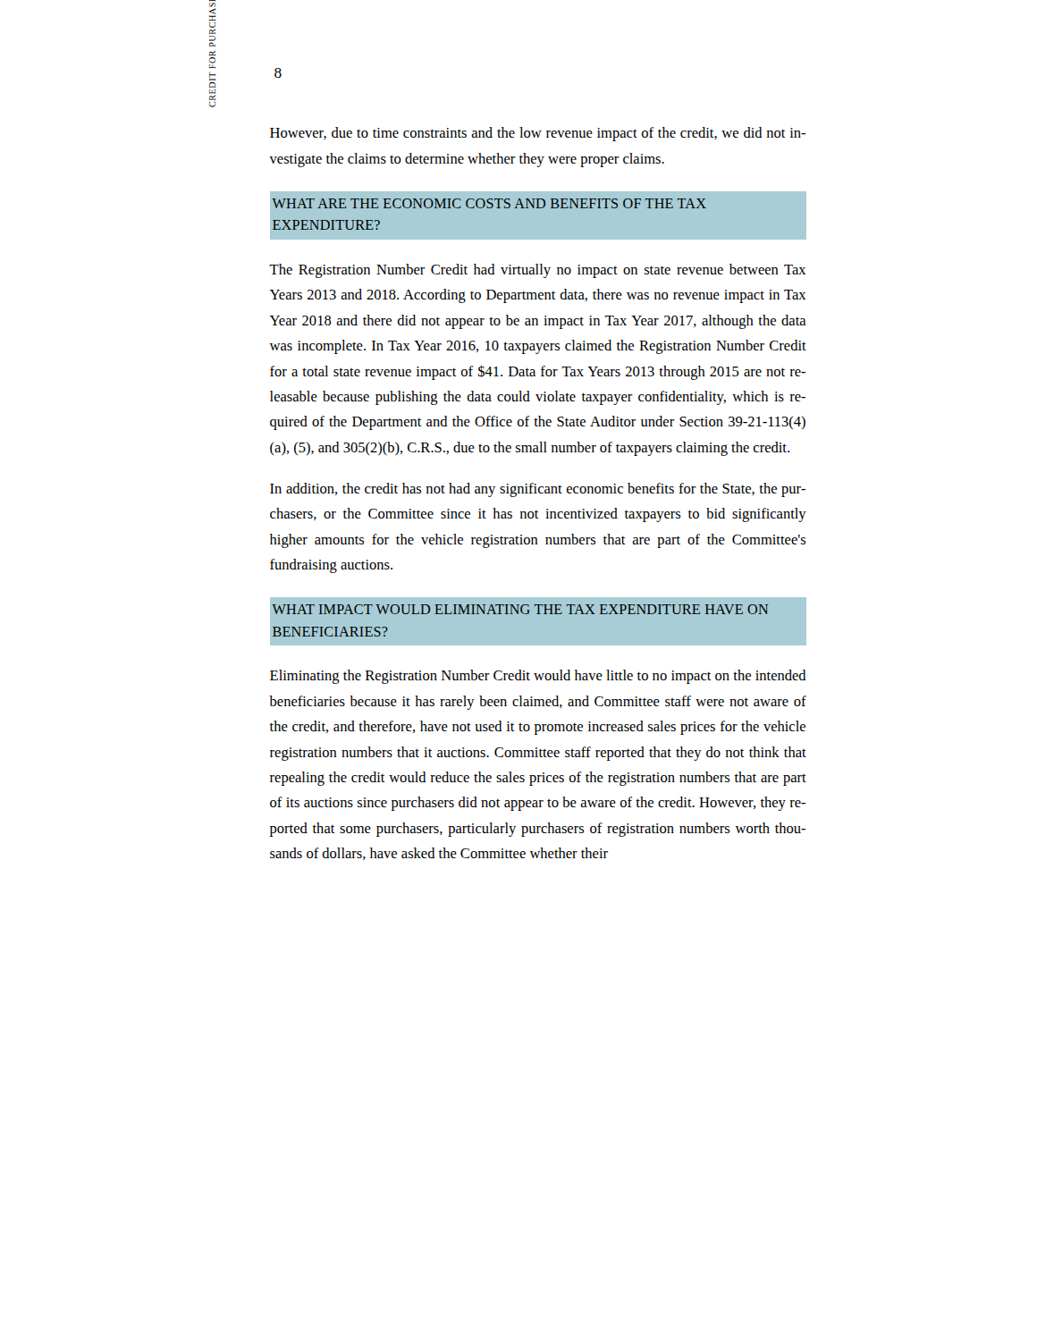8
CREDIT FOR PURCHASE OF UNIQUELY VALUABLE VEHICLE REGISTRATION NUMBERS
However, due to time constraints and the low revenue impact of the credit, we did not investigate the claims to determine whether they were proper claims.
WHAT ARE THE ECONOMIC COSTS AND BENEFITS OF THE TAX EXPENDITURE?
The Registration Number Credit had virtually no impact on state revenue between Tax Years 2013 and 2018. According to Department data, there was no revenue impact in Tax Year 2018 and there did not appear to be an impact in Tax Year 2017, although the data was incomplete. In Tax Year 2016, 10 taxpayers claimed the Registration Number Credit for a total state revenue impact of $41. Data for Tax Years 2013 through 2015 are not releasable because publishing the data could violate taxpayer confidentiality, which is required of the Department and the Office of the State Auditor under Section 39-21-113(4)(a), (5), and 305(2)(b), C.R.S., due to the small number of taxpayers claiming the credit.
In addition, the credit has not had any significant economic benefits for the State, the purchasers, or the Committee since it has not incentivized taxpayers to bid significantly higher amounts for the vehicle registration numbers that are part of the Committee's fundraising auctions.
WHAT IMPACT WOULD ELIMINATING THE TAX EXPENDITURE HAVE ON BENEFICIARIES?
Eliminating the Registration Number Credit would have little to no impact on the intended beneficiaries because it has rarely been claimed, and Committee staff were not aware of the credit, and therefore, have not used it to promote increased sales prices for the vehicle registration numbers that it auctions. Committee staff reported that they do not think that repealing the credit would reduce the sales prices of the registration numbers that are part of its auctions since purchasers did not appear to be aware of the credit. However, they reported that some purchasers, particularly purchasers of registration numbers worth thousands of dollars, have asked the Committee whether their